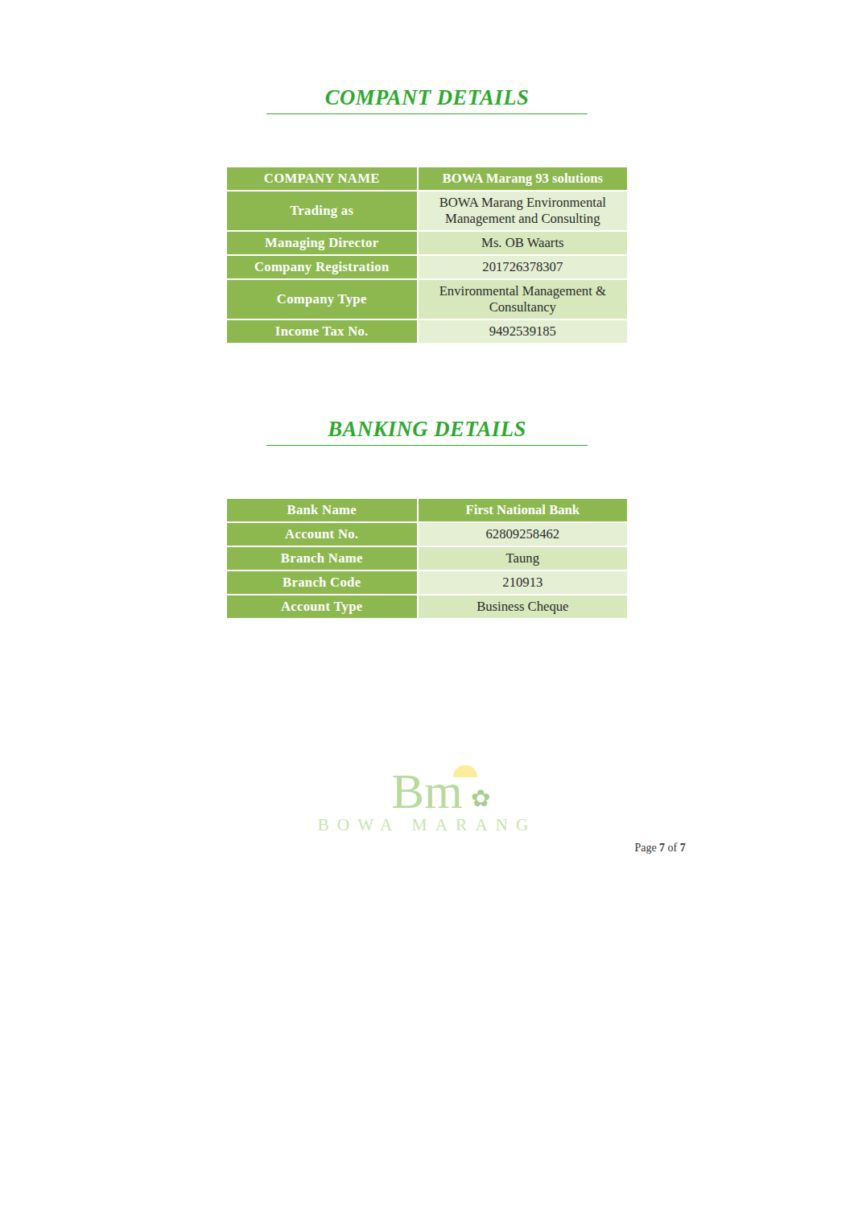COMPANT DETAILS
| COMPANY NAME | BOWA Marang 93 solutions |
| Trading as | BOWA Marang Environmental Management and Consulting |
| Managing Director | Ms. OB Waarts |
| Company Registration | 201726378307 |
| Company Type | Environmental Management & Consultancy |
| Income Tax No. | 9492539185 |
BANKING DETAILS
| Bank Name | First National Bank |
| Account No. | 62809258462 |
| Branch Name | Taung |
| Branch Code | 210913 |
| Account Type | Business Cheque |
Bm ✿
BOWA MARANG
Page 7 of 7